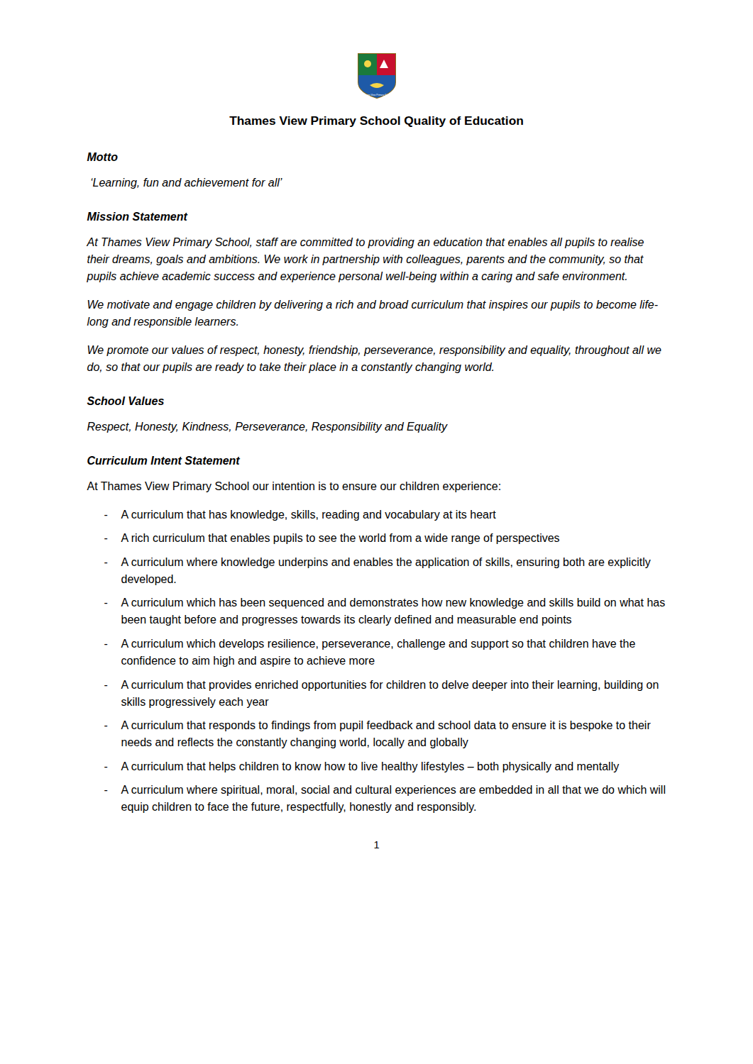Thames View Primary School
Thames View Primary School Quality of Education
Motto
‘Learning, fun and achievement for all’
Mission Statement
At Thames View Primary School, staff are committed to providing an education that enables all pupils to realise their dreams, goals and ambitions. We work in partnership with colleagues, parents and the community, so that pupils achieve academic success and experience personal well-being within a caring and safe environment.
We motivate and engage children by delivering a rich and broad curriculum that inspires our pupils to become life-long and responsible learners.
We promote our values of respect, honesty, friendship, perseverance, responsibility and equality, throughout all we do, so that our pupils are ready to take their place in a constantly changing world.
School Values
Respect, Honesty, Kindness, Perseverance, Responsibility and Equality
Curriculum Intent Statement
At Thames View Primary School our intention is to ensure our children experience:
A curriculum that has knowledge, skills, reading and vocabulary at its heart
A rich curriculum that enables pupils to see the world from a wide range of perspectives
A curriculum where knowledge underpins and enables the application of skills, ensuring both are explicitly developed.
A curriculum which has been sequenced and demonstrates how new knowledge and skills build on what has been taught before and progresses towards its clearly defined and measurable end points
A curriculum which develops resilience, perseverance, challenge and support so that children have the confidence to aim high and aspire to achieve more
A curriculum that provides enriched opportunities for children to delve deeper into their learning, building on skills progressively each year
A curriculum that responds to findings from pupil feedback and school data to ensure it is bespoke to their needs and reflects the constantly changing world, locally and globally
A curriculum that helps children to know how to live healthy lifestyles – both physically and mentally
A curriculum where spiritual, moral, social and cultural experiences are embedded in all that we do which will equip children to face the future, respectfully, honestly and responsibly.
1